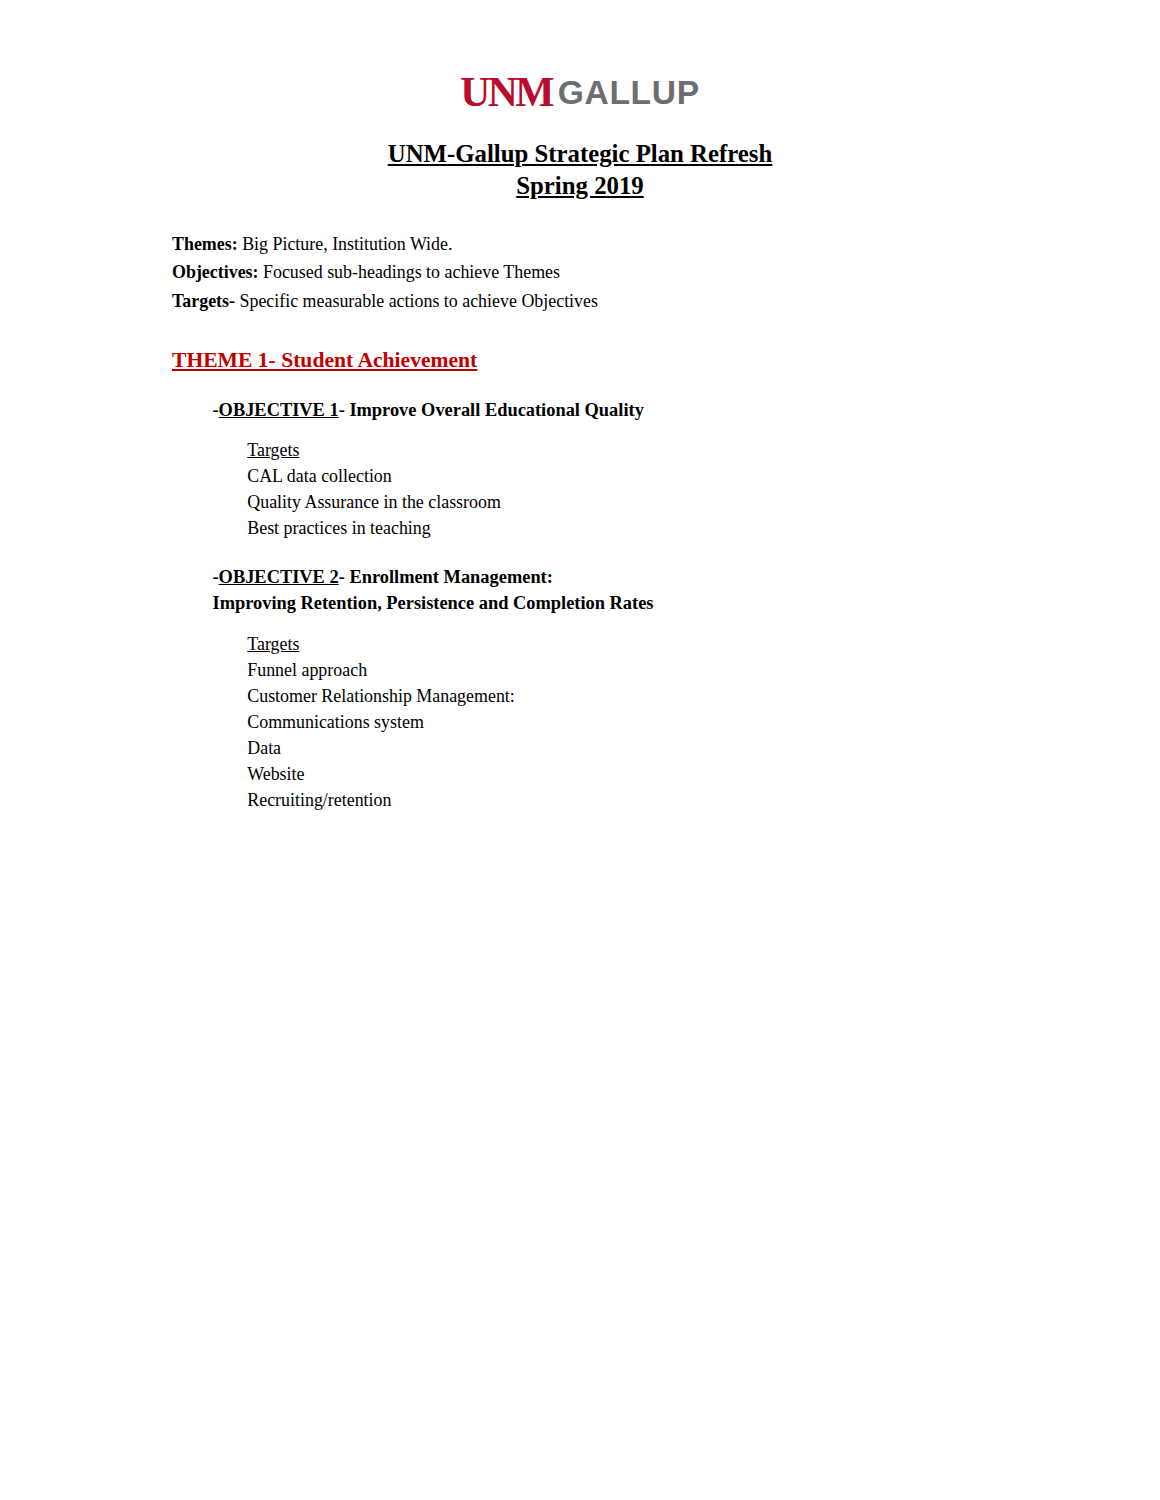UNM GALLUP
UNM-Gallup Strategic Plan Refresh
Spring 2019
Themes: Big Picture, Institution Wide.
Objectives: Focused sub-headings to achieve Themes
Targets- Specific measurable actions to achieve Objectives
THEME 1- Student Achievement
-OBJECTIVE 1- Improve Overall Educational Quality
Targets
CAL data collection
Quality Assurance in the classroom
Best practices in teaching
-OBJECTIVE 2- Enrollment Management:
Improving Retention, Persistence and Completion Rates
Targets
Funnel approach
Customer Relationship Management:
Communications system
Data
Website
Recruiting/retention